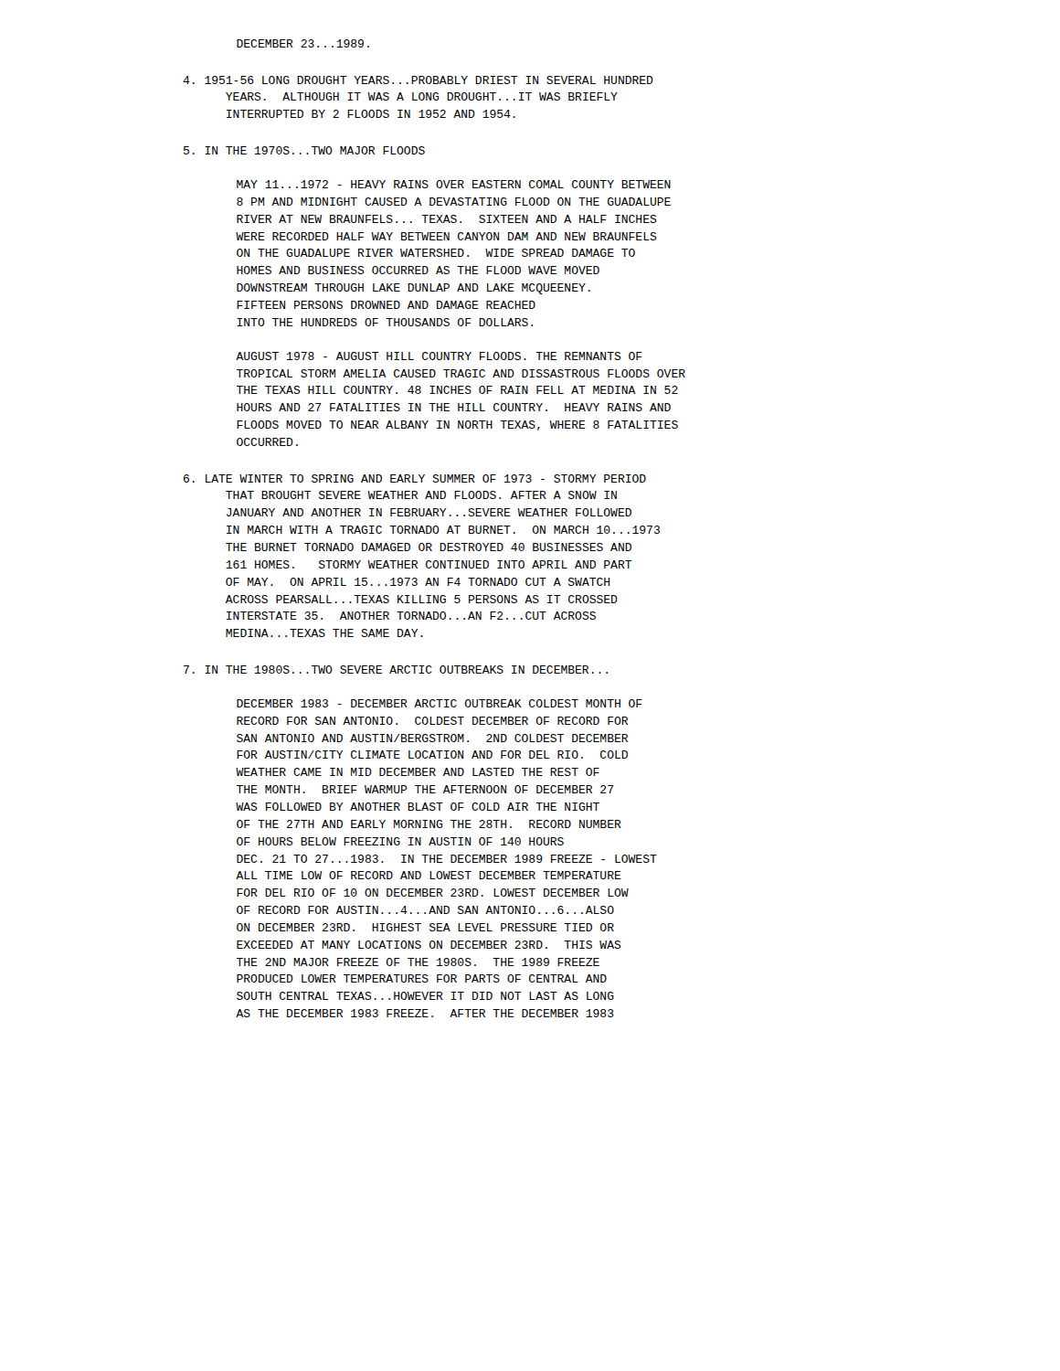DECEMBER 23...1989.
4. 1951-56 LONG DROUGHT YEARS...PROBABLY DRIEST IN SEVERAL HUNDRED
      YEARS.  ALTHOUGH IT WAS A LONG DROUGHT...IT WAS BRIEFLY
      INTERRUPTED BY 2 FLOODS IN 1952 AND 1954.
5. IN THE 1970S...TWO MAJOR FLOODS
MAY 11...1972 - HEAVY RAINS OVER EASTERN COMAL COUNTY BETWEEN
8 PM AND MIDNIGHT CAUSED A DEVASTATING FLOOD ON THE GUADALUPE
RIVER AT NEW BRAUNFELS... TEXAS.  SIXTEEN AND A HALF INCHES
WERE RECORDED HALF WAY BETWEEN CANYON DAM AND NEW BRAUNFELS
ON THE GUADALUPE RIVER WATERSHED.  WIDE SPREAD DAMAGE TO
HOMES AND BUSINESS OCCURRED AS THE FLOOD WAVE MOVED
DOWNSTREAM THROUGH LAKE DUNLAP AND LAKE MCQUEENEY.
FIFTEEN PERSONS DROWNED AND DAMAGE REACHED
INTO THE HUNDREDS OF THOUSANDS OF DOLLARS.
AUGUST 1978 - AUGUST HILL COUNTRY FLOODS. THE REMNANTS OF
TROPICAL STORM AMELIA CAUSED TRAGIC AND DISSASTROUS FLOODS OVER
THE TEXAS HILL COUNTRY. 48 INCHES OF RAIN FELL AT MEDINA IN 52
HOURS AND 27 FATALITIES IN THE HILL COUNTRY.  HEAVY RAINS AND
FLOODS MOVED TO NEAR ALBANY IN NORTH TEXAS, WHERE 8 FATALITIES
OCCURRED.
6. LATE WINTER TO SPRING AND EARLY SUMMER OF 1973 - STORMY PERIOD
      THAT BROUGHT SEVERE WEATHER AND FLOODS. AFTER A SNOW IN
      JANUARY AND ANOTHER IN FEBRUARY...SEVERE WEATHER FOLLOWED
      IN MARCH WITH A TRAGIC TORNADO AT BURNET.  ON MARCH 10...1973
      THE BURNET TORNADO DAMAGED OR DESTROYED 40 BUSINESSES AND
      161 HOMES.   STORMY WEATHER CONTINUED INTO APRIL AND PART
      OF MAY.  ON APRIL 15...1973 AN F4 TORNADO CUT A SWATCH
      ACROSS PEARSALL...TEXAS KILLING 5 PERSONS AS IT CROSSED
      INTERSTATE 35.  ANOTHER TORNADO...AN F2...CUT ACROSS
      MEDINA...TEXAS THE SAME DAY.
7. IN THE 1980S...TWO SEVERE ARCTIC OUTBREAKS IN DECEMBER...
DECEMBER 1983 - DECEMBER ARCTIC OUTBREAK COLDEST MONTH OF
RECORD FOR SAN ANTONIO.  COLDEST DECEMBER OF RECORD FOR
SAN ANTONIO AND AUSTIN/BERGSTROM.  2ND COLDEST DECEMBER
FOR AUSTIN/CITY CLIMATE LOCATION AND FOR DEL RIO.  COLD
WEATHER CAME IN MID DECEMBER AND LASTED THE REST OF
THE MONTH.  BRIEF WARMUP THE AFTERNOON OF DECEMBER 27
WAS FOLLOWED BY ANOTHER BLAST OF COLD AIR THE NIGHT
OF THE 27TH AND EARLY MORNING THE 28TH.  RECORD NUMBER
OF HOURS BELOW FREEZING IN AUSTIN OF 140 HOURS
DEC. 21 TO 27...1983.  IN THE DECEMBER 1989 FREEZE - LOWEST
ALL TIME LOW OF RECORD AND LOWEST DECEMBER TEMPERATURE
FOR DEL RIO OF 10 ON DECEMBER 23RD. LOWEST DECEMBER LOW
OF RECORD FOR AUSTIN...4...AND SAN ANTONIO...6...ALSO
ON DECEMBER 23RD.  HIGHEST SEA LEVEL PRESSURE TIED OR
EXCEEDED AT MANY LOCATIONS ON DECEMBER 23RD.  THIS WAS
THE 2ND MAJOR FREEZE OF THE 1980S.  THE 1989 FREEZE
PRODUCED LOWER TEMPERATURES FOR PARTS OF CENTRAL AND
SOUTH CENTRAL TEXAS...HOWEVER IT DID NOT LAST AS LONG
AS THE DECEMBER 1983 FREEZE.  AFTER THE DECEMBER 1983